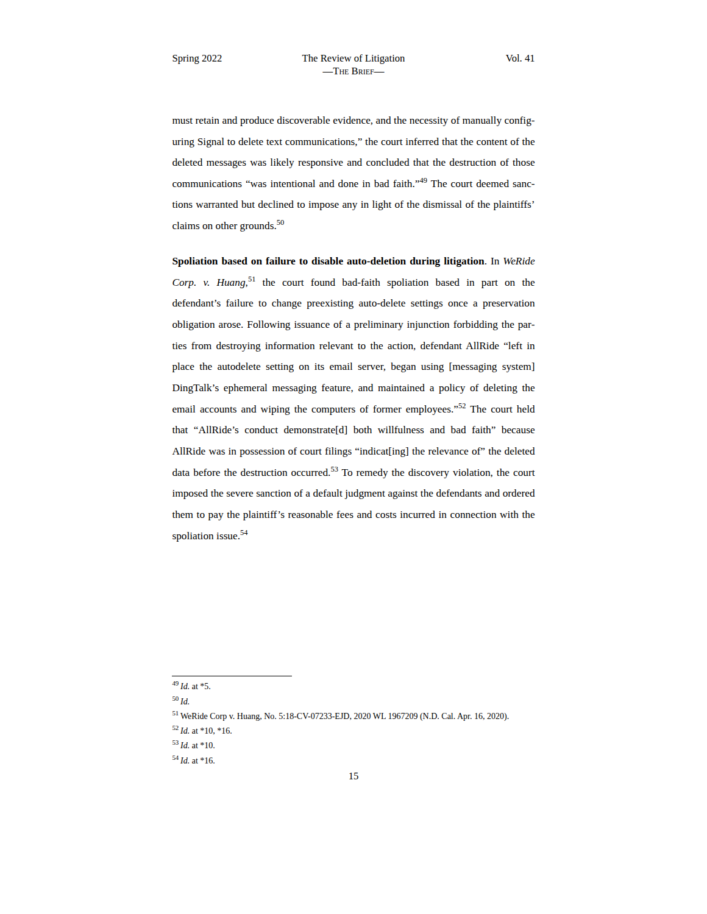Spring 2022
The Review of Litigation —The Brief—
Vol. 41
must retain and produce discoverable evidence, and the necessity of manually configuring Signal to delete text communications,” the court inferred that the content of the deleted messages was likely responsive and concluded that the destruction of those communications “was intentional and done in bad faith.”49 The court deemed sanctions warranted but declined to impose any in light of the dismissal of the plaintiffs’ claims on other grounds.50
Spoliation based on failure to disable auto-deletion during litigation. In WeRide Corp. v. Huang,51 the court found bad-faith spoliation based in part on the defendant’s failure to change preexisting auto-delete settings once a preservation obligation arose. Following issuance of a preliminary injunction forbidding the parties from destroying information relevant to the action, defendant AllRide “left in place the autodelete setting on its email server, began using [messaging system] DingTalk’s ephemeral messaging feature, and maintained a policy of deleting the email accounts and wiping the computers of former employees.”52 The court held that “AllRide’s conduct demonstrate[d] both willfulness and bad faith” because AllRide was in possession of court filings “indicat[ing] the relevance of” the deleted data before the destruction occurred.53 To remedy the discovery violation, the court imposed the severe sanction of a default judgment against the defendants and ordered them to pay the plaintiff’s reasonable fees and costs incurred in connection with the spoliation issue.54
49 Id. at *5.
50 Id.
51 WeRide Corp v. Huang, No. 5:18-CV-07233-EJD, 2020 WL 1967209 (N.D. Cal. Apr. 16, 2020).
52 Id. at *10, *16.
53 Id. at *10.
54 Id. at *16.
15